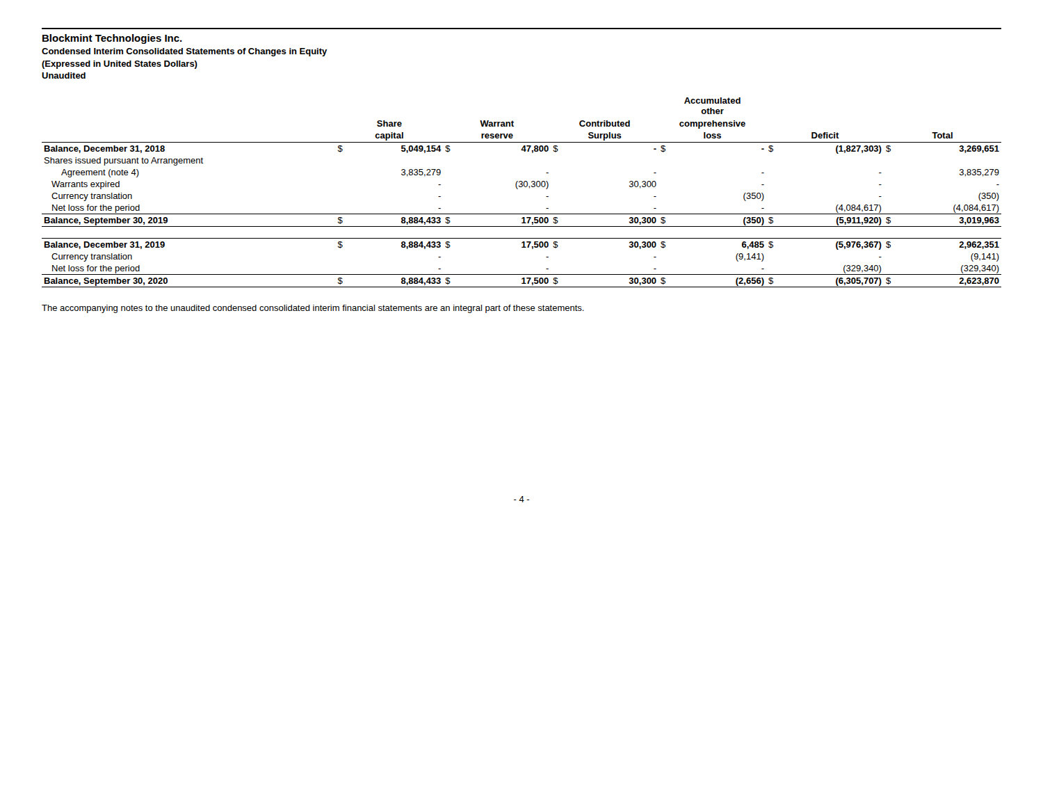Blockmint Technologies Inc.
Condensed Interim Consolidated Statements of Changes in Equity
(Expressed in United States Dollars)
Unaudited
| | | | | Accumulated other | | |
| --- | --- | --- | --- | --- | --- | --- |
| | Share | Warrant | Contributed | comprehensive | | |
| | capital | reserve | Surplus | loss | Deficit | Total |
| Balance, December 31, 2018 | $ | 5,049,154 | $ | 47,800 | $ | - | $ | - | $ | (1,827,303) | $ | 3,269,651 |
| Shares issued pursuant to Arrangement | | | | | | | | | | | | |
| Agreement (note 4) | | 3,835,279 | | - | | - | | - | | - | | 3,835,279 |
| Warrants expired | | - | | (30,300) | | 30,300 | | - | | - | | - |
| Currency translation | | - | | - | | - | | (350) | | - | | (350) |
| Net loss for the period | | - | | - | | - | | - | | (4,084,617) | | (4,084,617) |
| Balance, September 30, 2019 | $ | 8,884,433 | $ | 17,500 | $ | 30,300 | $ | (350) | $ | (5,911,920) | $ | 3,019,963 |
| Balance, December 31, 2019 | $ | 8,884,433 | $ | 17,500 | $ | 30,300 | $ | 6,485 | $ | (5,976,367) | $ | 2,962,351 |
| Currency translation | | - | | - | | - | | (9,141) | | - | | (9,141) |
| Net loss for the period | | - | | - | | - | | - | | (329,340) | | (329,340) |
| Balance, September 30, 2020 | $ | 8,884,433 | $ | 17,500 | $ | 30,300 | $ | (2,656) | $ | (6,305,707) | $ | 2,623,870 |
The accompanying notes to the unaudited condensed consolidated interim financial statements are an integral part of these statements.
- 4 -